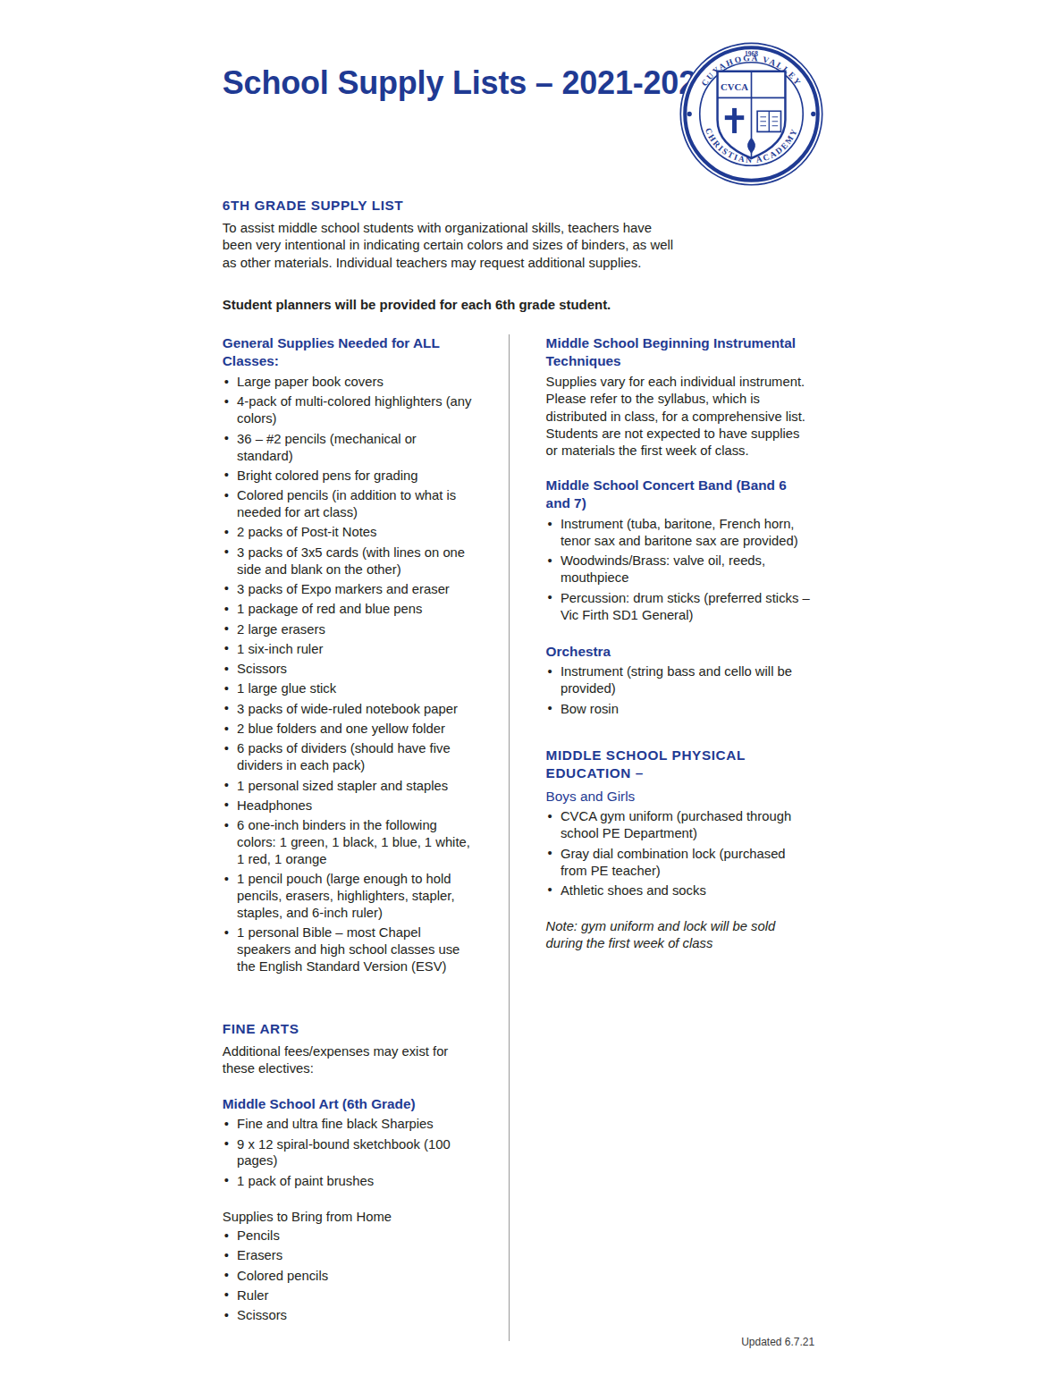School Supply Lists – 2021-2022
CUYAHOGA VALLEY CHRISTIAN ACADEMY 1968 CVCA
6th Grade Supply List
To assist middle school students with organizational skills, teachers have been very intentional in indicating certain colors and sizes of binders, as well as other materials. Individual teachers may request additional supplies.
Student planners will be provided for each 6th grade student.
General Supplies Needed for ALL Classes:
Large paper book covers
4-pack of multi-colored highlighters (any colors)
36 – #2 pencils (mechanical or standard)
Bright colored pens for grading
Colored pencils (in addition to what is needed for art class)
2 packs of Post-it Notes
3 packs of 3x5 cards (with lines on one side and blank on the other)
3 packs of Expo markers and eraser
1 package of red and blue pens
2 large erasers
1 six-inch ruler
Scissors
1 large glue stick
3 packs of wide-ruled notebook paper
2 blue folders and one yellow folder
6 packs of dividers (should have five dividers in each pack)
1 personal sized stapler and staples
Headphones
6 one-inch binders in the following colors: 1 green, 1 black, 1 blue, 1 white, 1 red, 1 orange
1 pencil pouch (large enough to hold pencils, erasers, highlighters, stapler, staples, and 6-inch ruler)
1 personal Bible – most Chapel speakers and high school classes use the English Standard Version (ESV)
Fine Arts
Additional fees/expenses may exist for these electives:
Middle School Art (6th Grade)
Fine and ultra fine black Sharpies
9 x 12 spiral-bound sketchbook (100 pages)
1 pack of paint brushes
Supplies to Bring from Home
Pencils
Erasers
Colored pencils
Ruler
Scissors
Middle School Beginning Instrumental Techniques
Supplies vary for each individual instrument. Please refer to the syllabus, which is distributed in class, for a comprehensive list. Students are not expected to have supplies or materials the first week of class.
Middle School Concert Band (Band 6 and 7)
Instrument (tuba, baritone, French horn, tenor sax and baritone sax are provided)
Woodwinds/Brass: valve oil, reeds, mouthpiece
Percussion: drum sticks (preferred sticks – Vic Firth SD1 General)
Orchestra
Instrument (string bass and cello will be provided)
Bow rosin
Middle School Physical Education –
Boys and Girls
CVCA gym uniform (purchased through school PE Department)
Gray dial combination lock (purchased from PE teacher)
Athletic shoes and socks
Note: gym uniform and lock will be sold during the first week of class
Updated 6.7.21